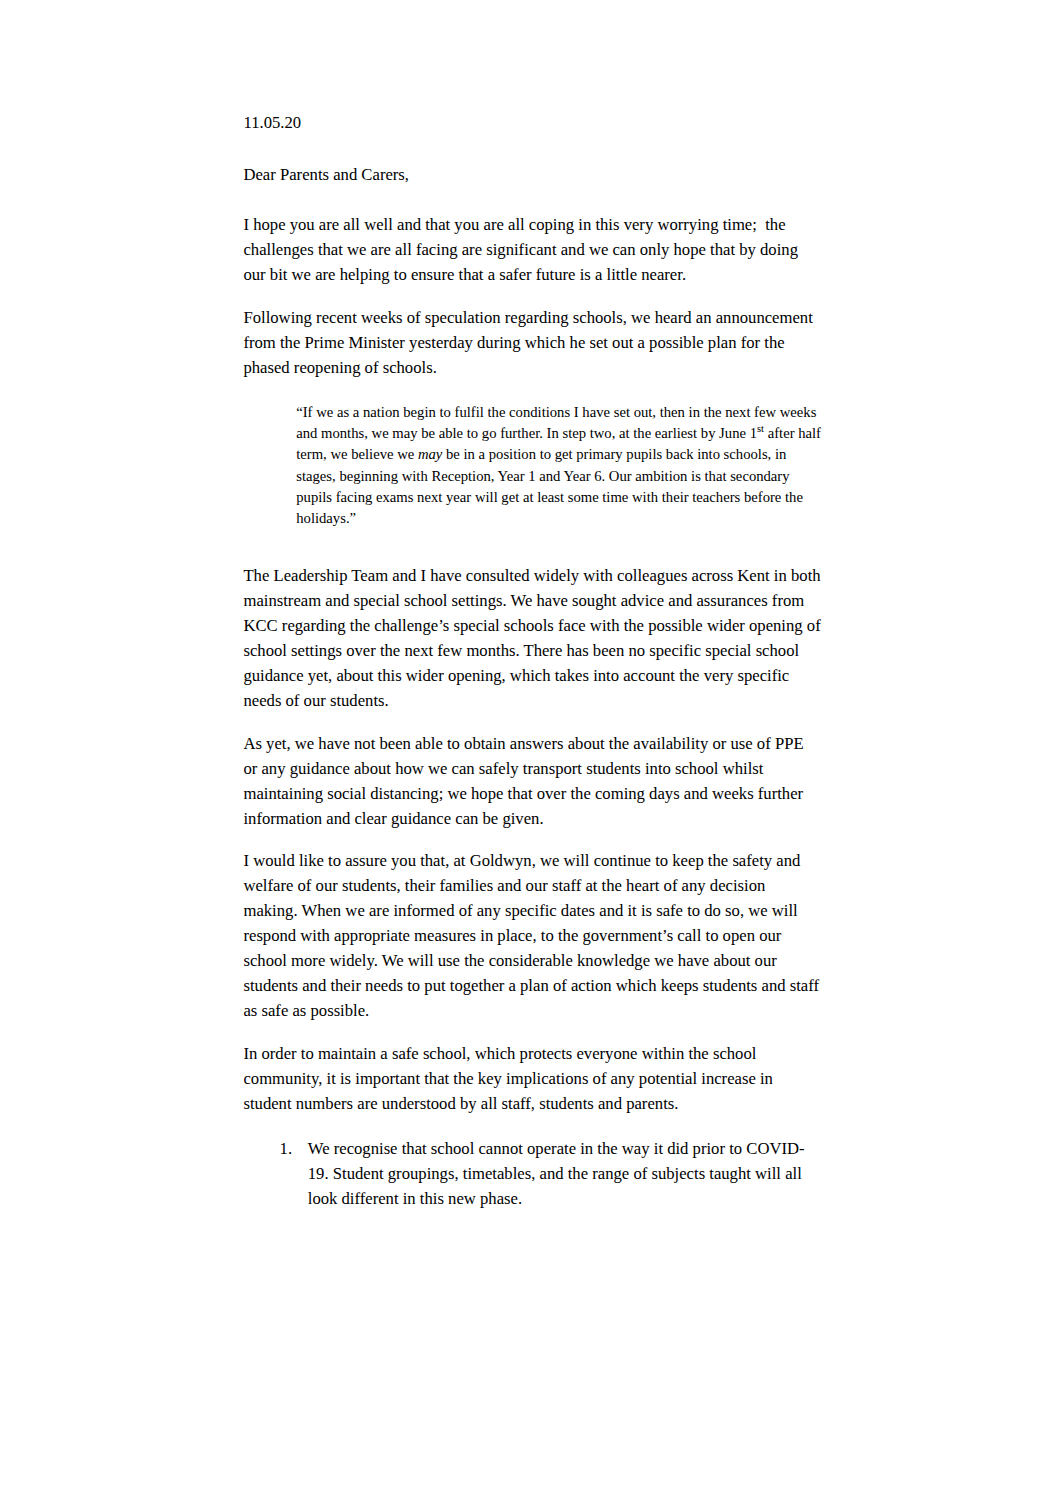11.05.20
Dear Parents and Carers,
I hope you are all well and that you are all coping in this very worrying time; the challenges that we are all facing are significant and we can only hope that by doing our bit we are helping to ensure that a safer future is a little nearer.
Following recent weeks of speculation regarding schools, we heard an announcement from the Prime Minister yesterday during which he set out a possible plan for the phased reopening of schools.
“If we as a nation begin to fulfil the conditions I have set out, then in the next few weeks and months, we may be able to go further. In step two, at the earliest by June 1st after half term, we believe we may be in a position to get primary pupils back into schools, in stages, beginning with Reception, Year 1 and Year 6. Our ambition is that secondary pupils facing exams next year will get at least some time with their teachers before the holidays.”
The Leadership Team and I have consulted widely with colleagues across Kent in both mainstream and special school settings. We have sought advice and assurances from KCC regarding the challenge’s special schools face with the possible wider opening of school settings over the next few months. There has been no specific special school guidance yet, about this wider opening, which takes into account the very specific needs of our students.
As yet, we have not been able to obtain answers about the availability or use of PPE or any guidance about how we can safely transport students into school whilst maintaining social distancing; we hope that over the coming days and weeks further information and clear guidance can be given.
I would like to assure you that, at Goldwyn, we will continue to keep the safety and welfare of our students, their families and our staff at the heart of any decision making. When we are informed of any specific dates and it is safe to do so, we will respond with appropriate measures in place, to the government’s call to open our school more widely. We will use the considerable knowledge we have about our students and their needs to put together a plan of action which keeps students and staff as safe as possible.
In order to maintain a safe school, which protects everyone within the school community, it is important that the key implications of any potential increase in student numbers are understood by all staff, students and parents.
We recognise that school cannot operate in the way it did prior to COVID-19. Student groupings, timetables, and the range of subjects taught will all look different in this new phase.